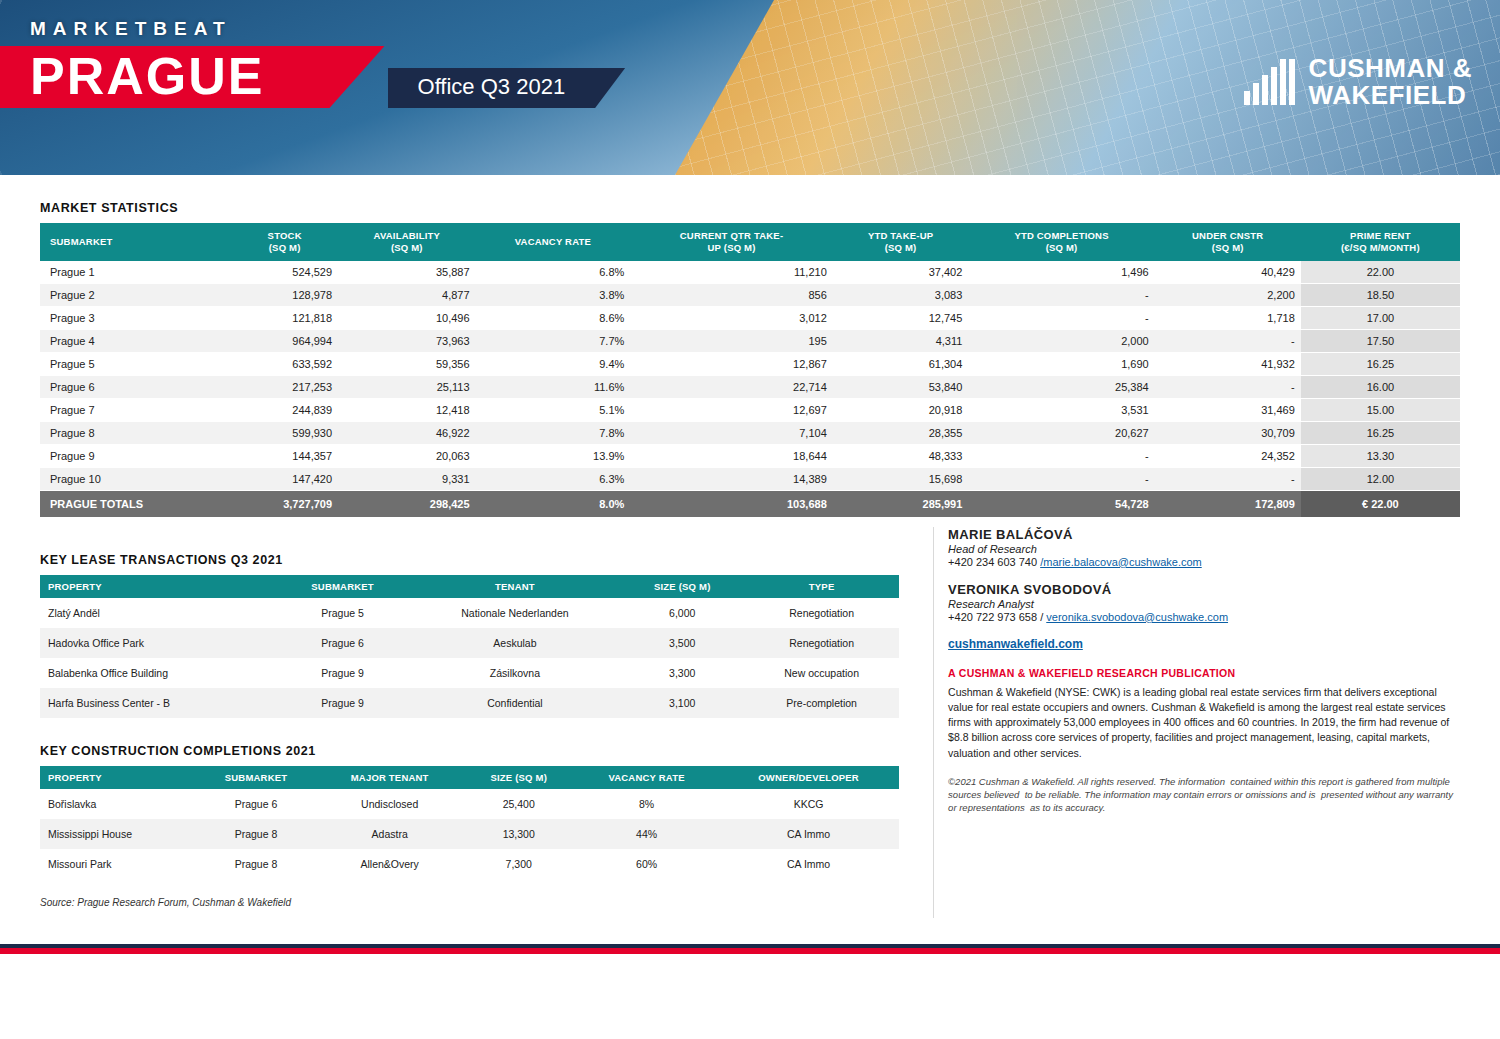MARKETBEAT
PRAGUE
Office Q3 2021
CUSHMAN &
WAKEFIELD
MARKET STATISTICS
| SUBMARKET | STOCK (SQ M) | AVAILABILITY (SQ M) | VACANCY RATE | CURRENT QTR TAKE- UP (SQ M) | YTD TAKE-UP (SQ M) | YTD COMPLETIONS (SQ M) | UNDER CNSTR (SQ M) | PRIME RENT (€/SQ M/MONTH) |
| --- | --- | --- | --- | --- | --- | --- | --- | --- |
| Prague 1 | 524,529 | 35,887 | 6.8% | 11,210 | 37,402 | 1,496 | 40,429 | 22.00 |
| Prague 2 | 128,978 | 4,877 | 3.8% | 856 | 3,083 | - | 2,200 | 18.50 |
| Prague 3 | 121,818 | 10,496 | 8.6% | 3,012 | 12,745 | - | 1,718 | 17.00 |
| Prague 4 | 964,994 | 73,963 | 7.7% | 195 | 4,311 | 2,000 | - | 17.50 |
| Prague 5 | 633,592 | 59,356 | 9.4% | 12,867 | 61,304 | 1,690 | 41,932 | 16.25 |
| Prague 6 | 217,253 | 25,113 | 11.6% | 22,714 | 53,840 | 25,384 | - | 16.00 |
| Prague 7 | 244,839 | 12,418 | 5.1% | 12,697 | 20,918 | 3,531 | 31,469 | 15.00 |
| Prague 8 | 599,930 | 46,922 | 7.8% | 7,104 | 28,355 | 20,627 | 30,709 | 16.25 |
| Prague 9 | 144,357 | 20,063 | 13.9% | 18,644 | 48,333 | - | 24,352 | 13.30 |
| Prague 10 | 147,420 | 9,331 | 6.3% | 14,389 | 15,698 | - | - | 12.00 |
| PRAGUE TOTALS | 3,727,709 | 298,425 | 8.0% | 103,688 | 285,991 | 54,728 | 172,809 | € 22.00 |
KEY LEASE TRANSACTIONS Q3 2021
| PROPERTY | SUBMARKET | TENANT | SIZE (SQ M) | TYPE |
| --- | --- | --- | --- | --- |
| Zlatý Anděl | Prague 5 | Nationale Nederlanden | 6,000 | Renegotiation |
| Hadovka Office Park | Prague 6 | Aeskulab | 3,500 | Renegotiation |
| Balabenka Office Building | Prague 9 | Zásilkovna | 3,300 | New occupation |
| Harfa Business Center - B | Prague 9 | Confidential | 3,100 | Pre-completion |
KEY CONSTRUCTION COMPLETIONS 2021
| PROPERTY | SUBMARKET | MAJOR TENANT | SIZE (SQ M) | VACANCY RATE | OWNER/DEVELOPER |
| --- | --- | --- | --- | --- | --- |
| Bořislavka | Prague 6 | Undisclosed | 25,400 | 8% | KKCG |
| Mississippi House | Prague 8 | Adastra | 13,300 | 44% | CA Immo |
| Missouri Park | Prague 8 | Allen&Overy | 7,300 | 60% | CA Immo |
Source: Prague Research Forum, Cushman & Wakefield
MARIE BALÁČOVÁ
Head of Research
+420 234 603 740 /marie.balacova@cushwake.com
VERONIKA SVOBODOVÁ
Research Analyst
+420 722 973 658 / veronika.svobodova@cushwake.com
cushmanwakefield.com
A CUSHMAN & WAKEFIELD RESEARCH PUBLICATION
Cushman & Wakefield (NYSE: CWK) is a leading global real estate services firm that delivers exceptional value for real estate occupiers and owners. Cushman & Wakefield is among the largest real estate services firms with approximately 53,000 employees in 400 offices and 60 countries. In 2019, the firm had revenue of $8.8 billion across core services of property, facilities and project management, leasing, capital markets, valuation and other services.
©2021 Cushman & Wakefield. All rights reserved. The information contained within this report is gathered from multiple sources believed to be reliable. The information may contain errors or omissions and is presented without any warranty or representations as to its accuracy.